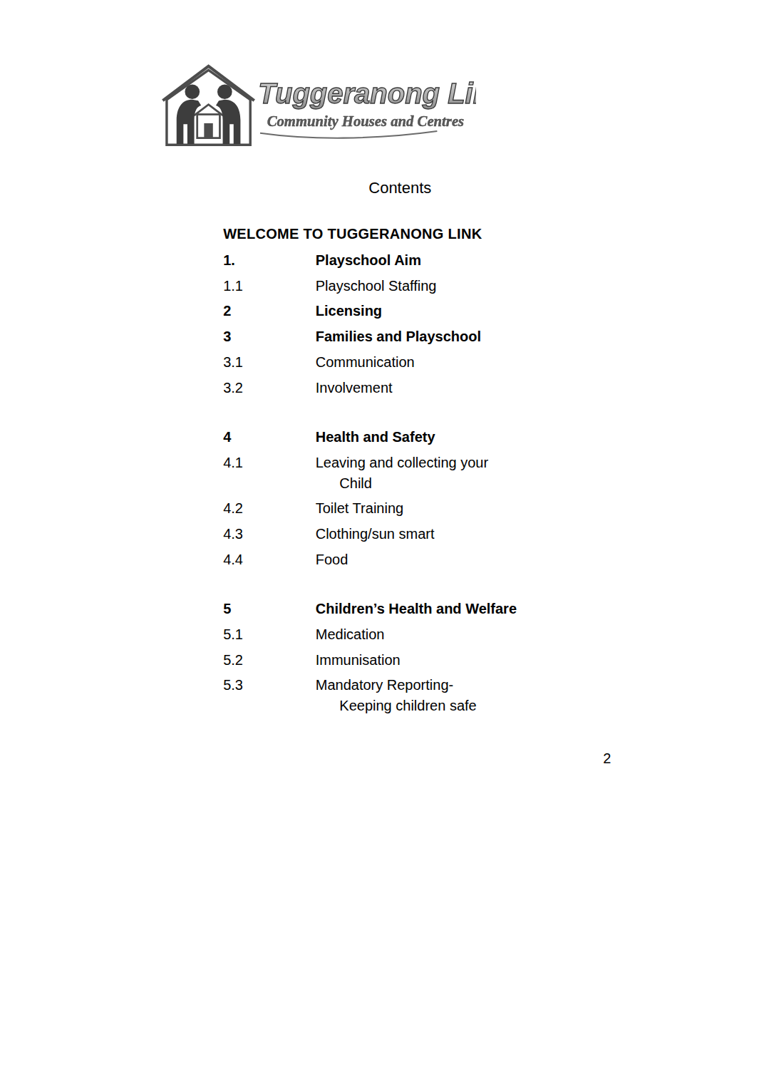Tuggeranong Link Community Houses and Centres
Contents
WELCOME TO TUGGERANONG LINK
| 1. | Playschool Aim |
| 1.1 | Playschool Staffing |
| 2 | Licensing |
| 3 | Families and Playschool |
| 3.1 | Communication |
| 3.2 | Involvement |
| 4 | Health and Safety |
| 4.1 | Leaving and collecting your Child |
| 4.2 | Toilet Training |
| 4.3 | Clothing/sun smart |
| 4.4 | Food |
| 5 | Children’s Health and Welfare |
| 5.1 | Medication |
| 5.2 | Immunisation |
| 5.3 | Mandatory Reporting- Keeping children safe |
2